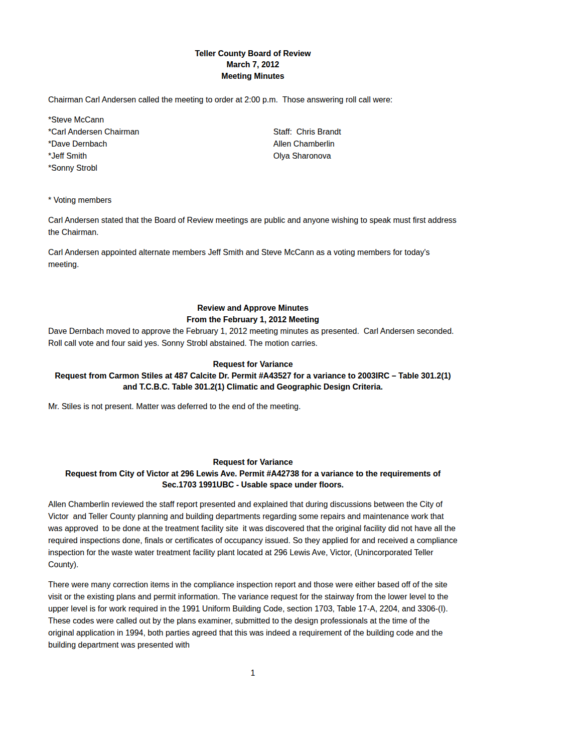Teller County Board of Review
March 7, 2012
Meeting Minutes
Chairman Carl Andersen called the meeting to order at 2:00 p.m. Those answering roll call were:
| *Steve McCann | |
| *Carl Andersen Chairman | Staff: Chris Brandt |
| *Dave Dernbach | Allen Chamberlin |
| *Jeff Smith | Olya Sharonova |
| *Sonny Strobl | |
* Voting members
Carl Andersen stated that the Board of Review meetings are public and anyone wishing to speak must first address the Chairman.
Carl Andersen appointed alternate members Jeff Smith and Steve McCann as a voting members for today's meeting.
Review and Approve Minutes
From the February 1, 2012 Meeting
Dave Dernbach moved to approve the February 1, 2012 meeting minutes as presented. Carl Andersen seconded. Roll call vote and four said yes. Sonny Strobl abstained. The motion carries.
Request for Variance
Request from Carmon Stiles at 487 Calcite Dr. Permit #A43527 for a variance to 2003IRC – Table 301.2(1) and T.C.B.C. Table 301.2(1) Climatic and Geographic Design Criteria.
Mr. Stiles is not present. Matter was deferred to the end of the meeting.
Request for Variance
Request from City of Victor at 296 Lewis Ave. Permit #A42738 for a variance to the requirements of Sec.1703 1991UBC - Usable space under floors.
Allen Chamberlin reviewed the staff report presented and explained that during discussions between the City of Victor and Teller County planning and building departments regarding some repairs and maintenance work that was approved to be done at the treatment facility site it was discovered that the original facility did not have all the required inspections done, finals or certificates of occupancy issued. So they applied for and received a compliance inspection for the waste water treatment facility plant located at 296 Lewis Ave, Victor, (Unincorporated Teller County).
There were many correction items in the compliance inspection report and those were either based off of the site visit or the existing plans and permit information. The variance request for the stairway from the lower level to the upper level is for work required in the 1991 Uniform Building Code, section 1703, Table 17-A, 2204, and 3306-(I). These codes were called out by the plans examiner, submitted to the design professionals at the time of the original application in 1994, both parties agreed that this was indeed a requirement of the building code and the building department was presented with
1